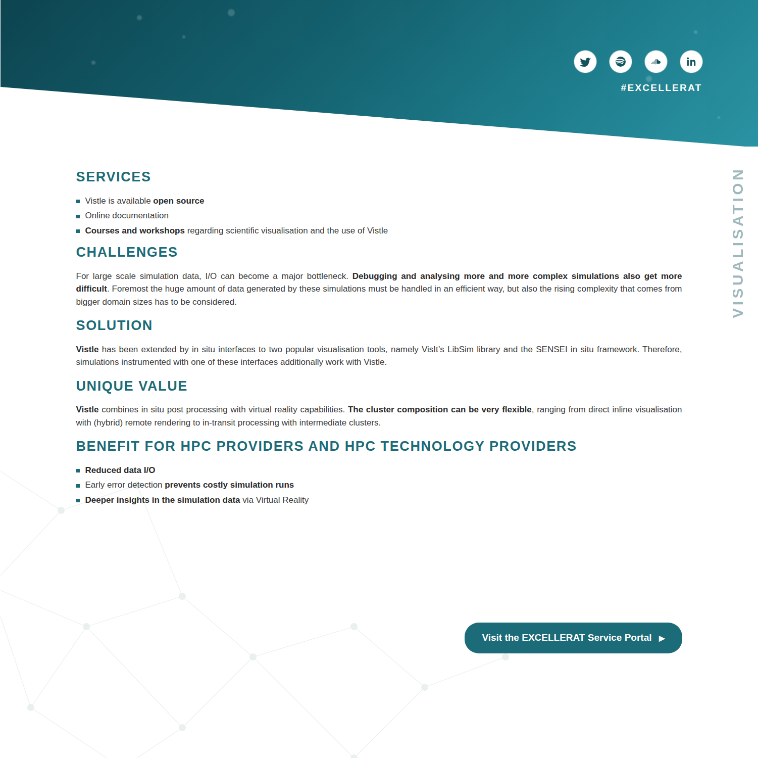#EXCELLERAT
VISUALISATION
Services
Vistle is available open source
Online documentation
Courses and workshops regarding scientific visualisation and the use of Vistle
Challenges
For large scale simulation data, I/O can become a major bottleneck. Debugging and analysing more and more complex simulations also get more difficult. Foremost the huge amount of data generated by these simulations must be handled in an efficient way, but also the rising complexity that comes from bigger domain sizes has to be considered.
Solution
Vistle has been extended by in situ interfaces to two popular visualisation tools, namely VisIt’s LibSim library and the SENSEI in situ framework. Therefore, simulations instrumented with one of these interfaces additionally work with Vistle.
Unique Value
Vistle combines in situ post processing with virtual reality capabilities. The cluster composition can be very flexible, ranging from direct inline visualisation with (hybrid) remote rendering to in-transit processing with intermediate clusters.
Benefit for HPC providers and HPC technology providers
Reduced data I/O
Early error detection prevents costly simulation runs
Deeper insights in the simulation data via Virtual Reality
Visit the EXCELLERAT Service Portal ▶